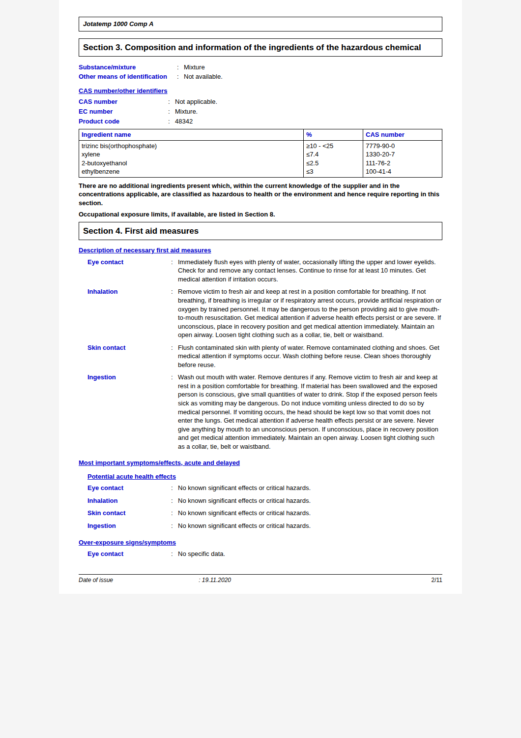Jotatemp 1000 Comp A
Section 3. Composition and information of the ingredients of the hazardous chemical
| Substance/mixture | : | Mixture |
| Other means of identification | : | Not available. |
CAS number/other identifiers
| CAS number | : | Not applicable. |
| EC number | : | Mixture. |
| Product code | : | 48342 |
| Ingredient name | % | CAS number |
| --- | --- | --- |
| trizinc bis(orthophosphate) xylene 2-butoxyethanol ethylbenzene | ≥10 - <25 ≤7.4 ≤2.5 ≤3 | 7779-90-0 1330-20-7 111-76-2 100-41-4 |
There are no additional ingredients present which, within the current knowledge of the supplier and in the concentrations applicable, are classified as hazardous to health or the environment and hence require reporting in this section.
Occupational exposure limits, if available, are listed in Section 8.
Section 4. First aid measures
Description of necessary first aid measures
| Eye contact | : | Immediately flush eyes with plenty of water, occasionally lifting the upper and lower eyelids. Check for and remove any contact lenses. Continue to rinse for at least 10 minutes. Get medical attention if irritation occurs. |
| Inhalation | : | Remove victim to fresh air and keep at rest in a position comfortable for breathing. If not breathing, if breathing is irregular or if respiratory arrest occurs, provide artificial respiration or oxygen by trained personnel. It may be dangerous to the person providing aid to give mouth-to-mouth resuscitation. Get medical attention if adverse health effects persist or are severe. If unconscious, place in recovery position and get medical attention immediately. Maintain an open airway. Loosen tight clothing such as a collar, tie, belt or waistband. |
| Skin contact | : | Flush contaminated skin with plenty of water. Remove contaminated clothing and shoes. Get medical attention if symptoms occur. Wash clothing before reuse. Clean shoes thoroughly before reuse. |
| Ingestion | : | Wash out mouth with water. Remove dentures if any. Remove victim to fresh air and keep at rest in a position comfortable for breathing. If material has been swallowed and the exposed person is conscious, give small quantities of water to drink. Stop if the exposed person feels sick as vomiting may be dangerous. Do not induce vomiting unless directed to do so by medical personnel. If vomiting occurs, the head should be kept low so that vomit does not enter the lungs. Get medical attention if adverse health effects persist or are severe. Never give anything by mouth to an unconscious person. If unconscious, place in recovery position and get medical attention immediately. Maintain an open airway. Loosen tight clothing such as a collar, tie, belt or waistband. |
Most important symptoms/effects, acute and delayed
Potential acute health effects
| Eye contact | : | No known significant effects or critical hazards. |
| Inhalation | : | No known significant effects or critical hazards. |
| Skin contact | : | No known significant effects or critical hazards. |
| Ingestion | : | No known significant effects or critical hazards. |
Over-exposure signs/symptoms
| Eye contact | : | No specific data. |
Date of issue
: 19.11.2020
2/11